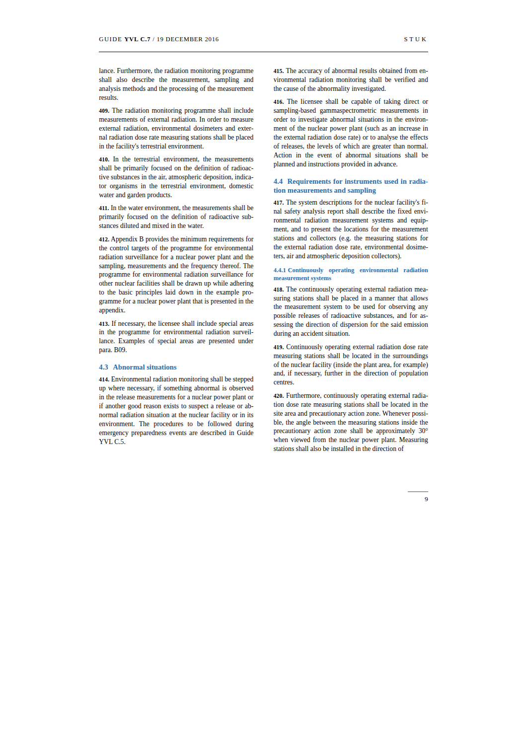Guide YVL C.7 / 19 December 2016
STUK
lance. Furthermore, the radiation monitoring programme shall also describe the measurement, sampling and analysis methods and the processing of the measurement results.
409. The radiation monitoring programme shall include measurements of external radiation. In order to measure external radiation, environmental dosimeters and external radiation dose rate measuring stations shall be placed in the facility's terrestrial environment.
410. In the terrestrial environment, the measurements shall be primarily focused on the definition of radioactive substances in the air, atmospheric deposition, indicator organisms in the terrestrial environment, domestic water and garden products.
411. In the water environment, the measurements shall be primarily focused on the definition of radioactive substances diluted and mixed in the water.
412. Appendix B provides the minimum requirements for the control targets of the programme for environmental radiation surveillance for a nuclear power plant and the sampling, measurements and the frequency thereof. The programme for environmental radiation surveillance for other nuclear facilities shall be drawn up while adhering to the basic principles laid down in the example programme for a nuclear power plant that is presented in the appendix.
413. If necessary, the licensee shall include special areas in the programme for environmental radiation surveillance. Examples of special areas are presented under para. B09.
4.3 Abnormal situations
414. Environmental radiation monitoring shall be stepped up where necessary, if something abnormal is observed in the release measurements for a nuclear power plant or if another good reason exists to suspect a release or abnormal radiation situation at the nuclear facility or in its environment. The procedures to be followed during emergency preparedness events are described in Guide YVL C.5.
415. The accuracy of abnormal results obtained from environmental radiation monitoring shall be verified and the cause of the abnormality investigated.
416. The licensee shall be capable of taking direct or sampling-based gammaspectrometric measurements in order to investigate abnormal situations in the environment of the nuclear power plant (such as an increase in the external radiation dose rate) or to analyse the effects of releases, the levels of which are greater than normal. Action in the event of abnormal situations shall be planned and instructions provided in advance.
4.4 Requirements for instruments used in radiation measurements and sampling
417. The system descriptions for the nuclear facility's final safety analysis report shall describe the fixed environmental radiation measurement systems and equipment, and to present the locations for the measurement stations and collectors (e.g. the measuring stations for the external radiation dose rate, environmental dosimeters, air and atmospheric deposition collectors).
4.4.1 Continuously operating environmental radiation measurement systems
418. The continuously operating external radiation measuring stations shall be placed in a manner that allows the measurement system to be used for observing any possible releases of radioactive substances, and for assessing the direction of dispersion for the said emission during an accident situation.
419. Continuously operating external radiation dose rate measuring stations shall be located in the surroundings of the nuclear facility (inside the plant area, for example) and, if necessary, further in the direction of population centres.
420. Furthermore, continuously operating external radiation dose rate measuring stations shall be located in the site area and precautionary action zone. Whenever possible, the angle between the measuring stations inside the precautionary action zone shall be approximately 30° when viewed from the nuclear power plant. Measuring stations shall also be installed in the direction of
9